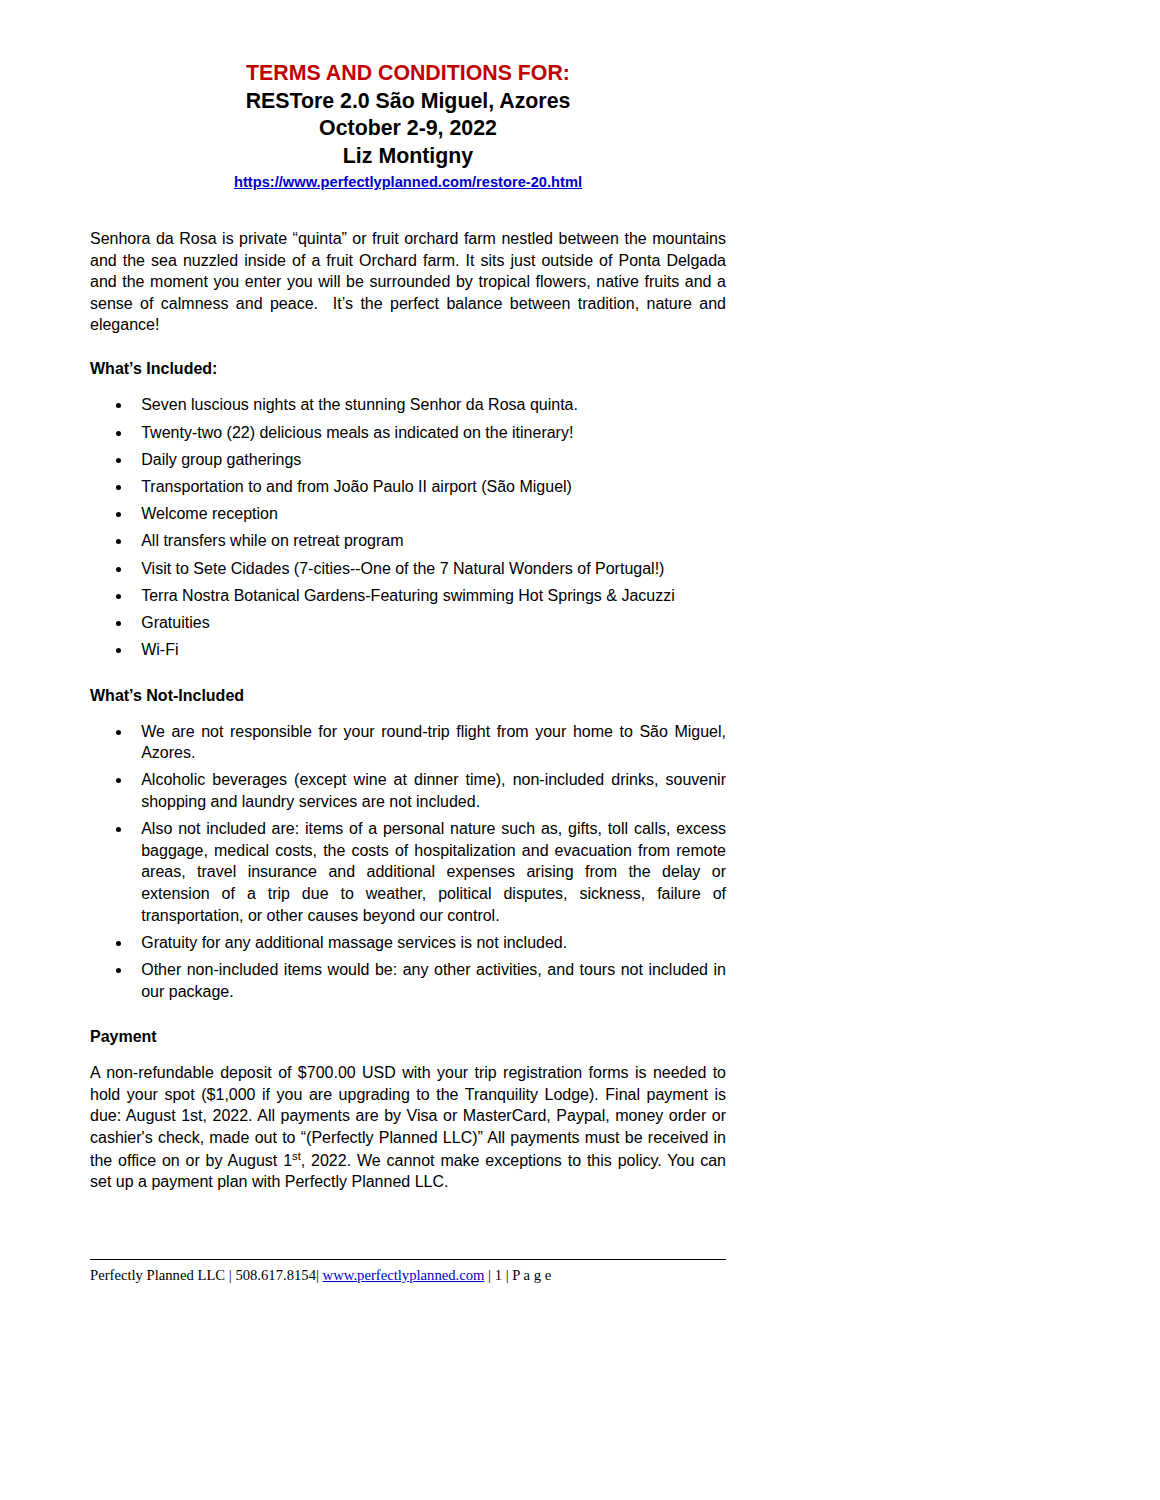TERMS AND CONDITIONS FOR:
RESTore 2.0 São Miguel, Azores
October 2-9, 2022
Liz Montigny
https://www.perfectlyplanned.com/restore-20.html
Senhora da Rosa is private “quinta” or fruit orchard farm nestled between the mountains and the sea nuzzled inside of a fruit Orchard farm. It sits just outside of Ponta Delgada and the moment you enter you will be surrounded by tropical flowers, native fruits and a sense of calmness and peace. It’s the perfect balance between tradition, nature and elegance!
What’s Included:
Seven luscious nights at the stunning Senhor da Rosa quinta.
Twenty-two (22) delicious meals as indicated on the itinerary!
Daily group gatherings
Transportation to and from João Paulo II airport (São Miguel)
Welcome reception
All transfers while on retreat program
Visit to Sete Cidades (7-cities--One of the 7 Natural Wonders of Portugal!)
Terra Nostra Botanical Gardens-Featuring swimming Hot Springs & Jacuzzi
Gratuities
Wi-Fi
What’s Not-Included
We are not responsible for your round-trip flight from your home to São Miguel, Azores.
Alcoholic beverages (except wine at dinner time), non-included drinks, souvenir shopping and laundry services are not included.
Also not included are: items of a personal nature such as, gifts, toll calls, excess baggage, medical costs, the costs of hospitalization and evacuation from remote areas, travel insurance and additional expenses arising from the delay or extension of a trip due to weather, political disputes, sickness, failure of transportation, or other causes beyond our control.
Gratuity for any additional massage services is not included.
Other non-included items would be: any other activities, and tours not included in our package.
Payment
A non-refundable deposit of $700.00 USD with your trip registration forms is needed to hold your spot ($1,000 if you are upgrading to the Tranquility Lodge). Final payment is due: August 1st, 2022. All payments are by Visa or MasterCard, Paypal, money order or cashier's check, made out to “(Perfectly Planned LLC)” All payments must be received in the office on or by August 1st, 2022. We cannot make exceptions to this policy. You can set up a payment plan with Perfectly Planned LLC.
Perfectly Planned LLC | 508.617.8154| www.perfectlyplanned.com | 1 | P a g e